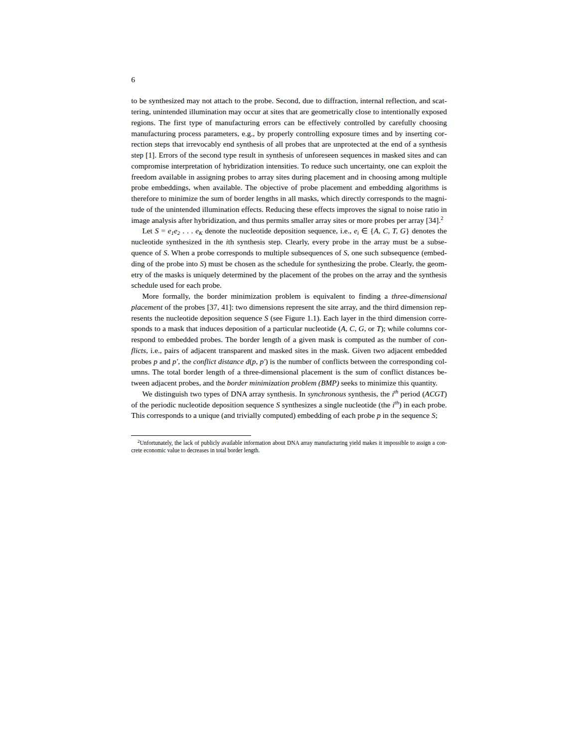6
to be synthesized may not attach to the probe. Second, due to diffraction, internal reflection, and scattering, unintended illumination may occur at sites that are geometrically close to intentionally exposed regions. The first type of manufacturing errors can be effectively controlled by carefully choosing manufacturing process parameters, e.g., by properly controlling exposure times and by inserting correction steps that irrevocably end synthesis of all probes that are unprotected at the end of a synthesis step [1]. Errors of the second type result in synthesis of unforeseen sequences in masked sites and can compromise interpretation of hybridization intensities. To reduce such uncertainty, one can exploit the freedom available in assigning probes to array sites during placement and in choosing among multiple probe embeddings, when available. The objective of probe placement and embedding algorithms is therefore to minimize the sum of border lengths in all masks, which directly corresponds to the magnitude of the unintended illumination effects. Reducing these effects improves the signal to noise ratio in image analysis after hybridization, and thus permits smaller array sites or more probes per array [34].2
Let S = e1e2 . . . eK denote the nucleotide deposition sequence, i.e., ei ∈ {A, C, T, G} denotes the nucleotide synthesized in the ith synthesis step. Clearly, every probe in the array must be a subsequence of S. When a probe corresponds to multiple subsequences of S, one such subsequence (embedding of the probe into S) must be chosen as the schedule for synthesizing the probe. Clearly, the geometry of the masks is uniquely determined by the placement of the probes on the array and the synthesis schedule used for each probe.
More formally, the border minimization problem is equivalent to finding a three-dimensional placement of the probes [37, 41]: two dimensions represent the site array, and the third dimension represents the nucleotide deposition sequence S (see Figure 1.1). Each layer in the third dimension corresponds to a mask that induces deposition of a particular nucleotide (A, C, G, or T); while columns correspond to embedded probes. The border length of a given mask is computed as the number of conflicts, i.e., pairs of adjacent transparent and masked sites in the mask. Given two adjacent embedded probes p and p′, the conflict distance d(p, p′) is the number of conflicts between the corresponding columns. The total border length of a three-dimensional placement is the sum of conflict distances between adjacent probes, and the border minimization problem (BMP) seeks to minimize this quantity.
We distinguish two types of DNA array synthesis. In synchronous synthesis, the ith period (ACGT) of the periodic nucleotide deposition sequence S synthesizes a single nucleotide (the ith) in each probe. This corresponds to a unique (and trivially computed) embedding of each probe p in the sequence S;
2Unfortunately, the lack of publicly available information about DNA array manufacturing yield makes it impossible to assign a concrete economic value to decreases in total border length.